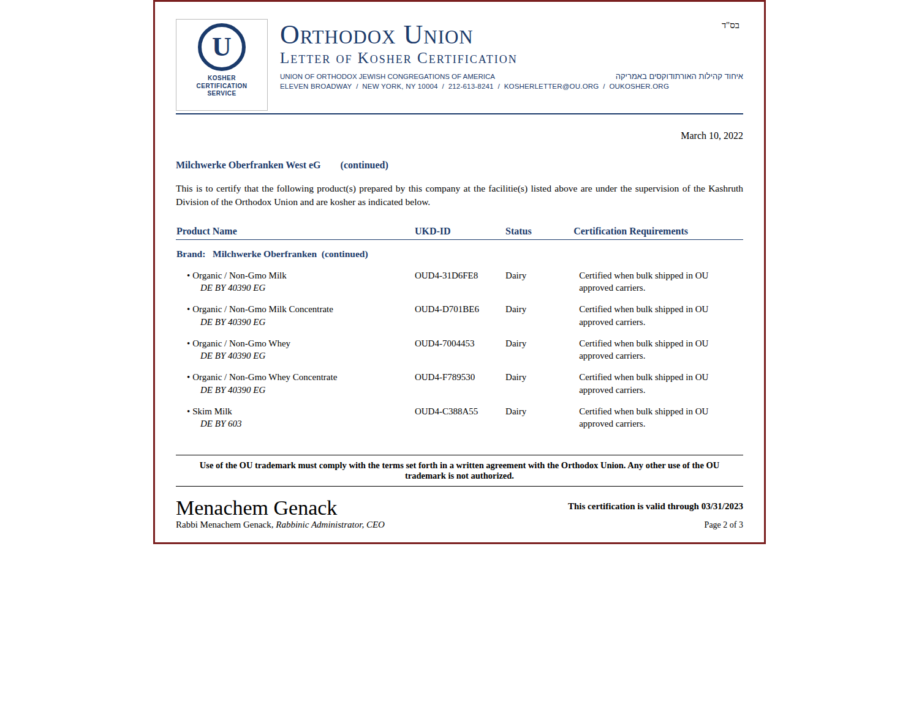בס"ד
U
KOSHER
CERTIFICATION
SERVICE
Orthodox Union
Letter of Kosher Certification
UNION OF ORTHODOX JEWISH CONGREGATIONS OF AMERICA איחוד קהילות האורתודוקסים באמריקה
ELEVEN BROADWAY / NEW YORK, NY 10004 / 212-613-8241 / KOSHERLETTER@OU.ORG / OUKOSHER.ORG
March 10, 2022
Milchwerke Oberfranken West eG (continued)
This is to certify that the following product(s) prepared by this company at the facilitie(s) listed above are under the supervision of the Kashruth Division of the Orthodox Union and are kosher as indicated below.
| Product Name | UKD-ID | Status | Certification Requirements |
| --- | --- | --- | --- |
| Brand: Milchwerke Oberfranken (continued) |
| • Organic / Non-Gmo Milk DE BY 40390 EG | OUD4-31D6FE8 | Dairy | Certified when bulk shipped in OU approved carriers. |
| • Organic / Non-Gmo Milk Concentrate DE BY 40390 EG | OUD4-D701BE6 | Dairy | Certified when bulk shipped in OU approved carriers. |
| • Organic / Non-Gmo Whey DE BY 40390 EG | OUD4-7004453 | Dairy | Certified when bulk shipped in OU approved carriers. |
| • Organic / Non-Gmo Whey Concentrate DE BY 40390 EG | OUD4-F789530 | Dairy | Certified when bulk shipped in OU approved carriers. |
| • Skim Milk DE BY 603 | OUD4-C388A55 | Dairy | Certified when bulk shipped in OU approved carriers. |
Use of the OU trademark must comply with the terms set forth in a written agreement with the Orthodox Union. Any other use of the OU trademark is not authorized.
Menachem Genack
Rabbi Menachem Genack, Rabbinic Administrator, CEO
This certification is valid through 03/31/2023
Page 2 of 3